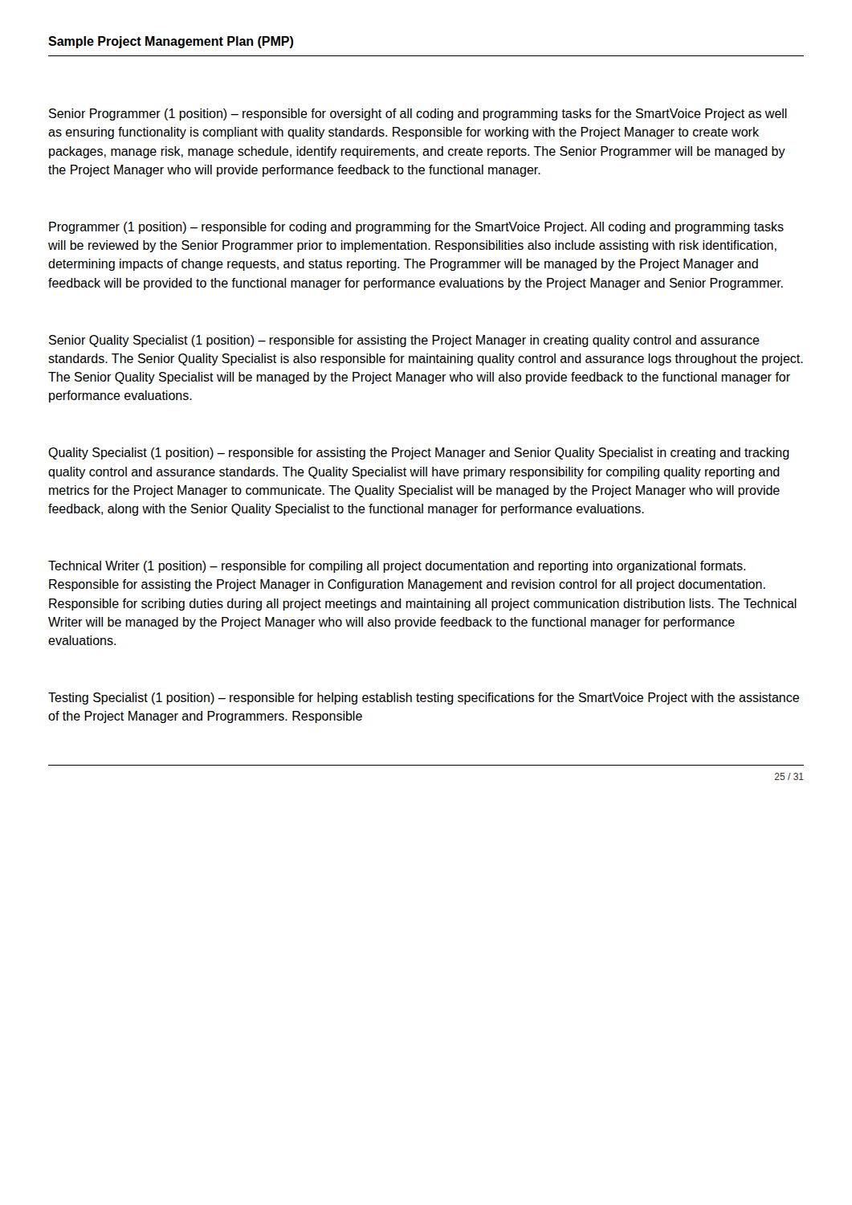Sample Project Management Plan (PMP)
Senior Programmer (1 position) – responsible for oversight of all coding and programming tasks for the SmartVoice Project as well as ensuring functionality is compliant with quality standards. Responsible for working with the Project Manager to create work packages, manage risk, manage schedule, identify requirements, and create reports. The Senior Programmer will be managed by the Project Manager who will provide performance feedback to the functional manager.
Programmer (1 position) – responsible for coding and programming for the SmartVoice Project. All coding and programming tasks will be reviewed by the Senior Programmer prior to implementation. Responsibilities also include assisting with risk identification, determining impacts of change requests, and status reporting. The Programmer will be managed by the Project Manager and feedback will be provided to the functional manager for performance evaluations by the Project Manager and Senior Programmer.
Senior Quality Specialist (1 position) – responsible for assisting the Project Manager in creating quality control and assurance standards. The Senior Quality Specialist is also responsible for maintaining quality control and assurance logs throughout the project. The Senior Quality Specialist will be managed by the Project Manager who will also provide feedback to the functional manager for performance evaluations.
Quality Specialist (1 position) – responsible for assisting the Project Manager and Senior Quality Specialist in creating and tracking quality control and assurance standards. The Quality Specialist will have primary responsibility for compiling quality reporting and metrics for the Project Manager to communicate. The Quality Specialist will be managed by the Project Manager who will provide feedback, along with the Senior Quality Specialist to the functional manager for performance evaluations.
Technical Writer (1 position) – responsible for compiling all project documentation and reporting into organizational formats. Responsible for assisting the Project Manager in Configuration Management and revision control for all project documentation. Responsible for scribing duties during all project meetings and maintaining all project communication distribution lists. The Technical Writer will be managed by the Project Manager who will also provide feedback to the functional manager for performance evaluations.
Testing Specialist (1 position) – responsible for helping establish testing specifications for the SmartVoice Project with the assistance of the Project Manager and Programmers. Responsible
25 / 31